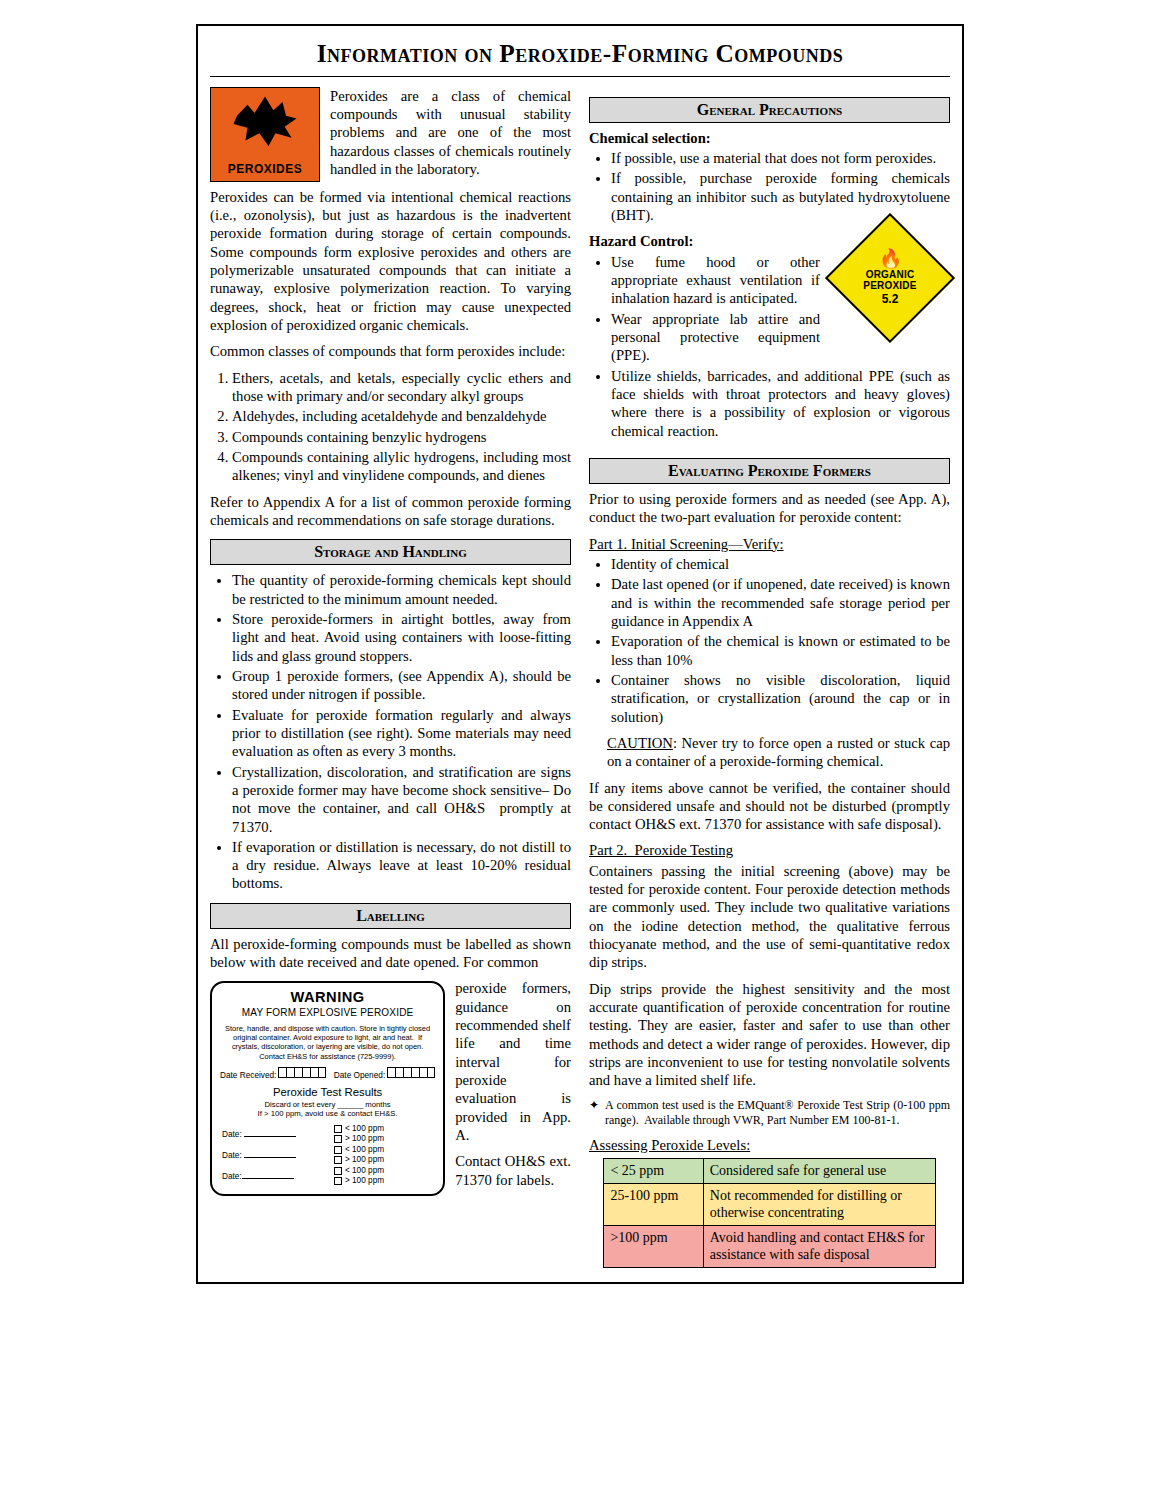Information on Peroxide-Forming Compounds
PEROXIDES
Peroxides are a class of chemical compounds with unusual stability problems and are one of the most hazardous classes of chemicals routinely handled in the laboratory.
Peroxides can be formed via intentional chemical reactions (i.e., ozonolysis), but just as hazardous is the inadvertent peroxide formation during storage of certain compounds. Some compounds form explosive peroxides and others are polymerizable unsaturated compounds that can initiate a runaway, explosive polymerization reaction. To varying degrees, shock, heat or friction may cause unexpected explosion of peroxidized organic chemicals.
Common classes of compounds that form peroxides include:
Ethers, acetals, and ketals, especially cyclic ethers and those with primary and/or secondary alkyl groups
Aldehydes, including acetaldehyde and benzaldehyde
Compounds containing benzylic hydrogens
Compounds containing allylic hydrogens, including most alkenes; vinyl and vinylidene compounds, and dienes
Refer to Appendix A for a list of common peroxide forming chemicals and recommendations on safe storage durations.
Storage and Handling
The quantity of peroxide-forming chemicals kept should be restricted to the minimum amount needed.
Store peroxide-formers in airtight bottles, away from light and heat. Avoid using containers with loose-fitting lids and glass ground stoppers.
Group 1 peroxide formers, (see Appendix A), should be stored under nitrogen if possible.
Evaluate for peroxide formation regularly and always prior to distillation (see right). Some materials may need evaluation as often as every 3 months.
Crystallization, discoloration, and stratification are signs a peroxide former may have become shock sensitive– Do not move the container, and call OH&S promptly at 71370.
If evaporation or distillation is necessary, do not distill to a dry residue. Always leave at least 10-20% residual bottoms.
Labelling
All peroxide-forming compounds must be labelled as shown below with date received and date opened. For common
WARNING
MAY FORM EXPLOSIVE PEROXIDE
Store, handle, and dispose with caution. Store in tightly closed original container. Avoid exposure to light, air and heat. If crystals, discoloration, or layering are visible, do not open.
Contact EH&S for assistance (725-9999).
Date Received: Date Opened:
Peroxide Test Results
Discard or test every ______ months
If > 100 ppm, avoid use & contact EH&S.
| Date: | < 100 ppm > 100 ppm |
| Date: | < 100 ppm > 100 ppm |
| Date: | < 100 ppm > 100 ppm |
peroxide formers, guidance on recommended shelf life and time interval for peroxide evaluation is provided in App. A.
Contact OH&S ext. 71370 for labels.
General Precautions
Chemical selection:
If possible, use a material that does not form peroxides.
If possible, purchase peroxide forming chemicals containing an inhibitor such as butylated hydroxytoluene (BHT).
🔥
ORGANIC
PEROXIDE
5.2
Hazard Control:
Use fume hood or other appropriate exhaust ventilation if inhalation hazard is anticipated.
Wear appropriate lab attire and personal protective equipment (PPE).
Utilize shields, barricades, and additional PPE (such as face shields with throat protectors and heavy gloves) where there is a possibility of explosion or vigorous chemical reaction.
Evaluating Peroxide Formers
Prior to using peroxide formers and as needed (see App. A), conduct the two-part evaluation for peroxide content:
Part 1. Initial Screening—Verify:
Identity of chemical
Date last opened (or if unopened, date received) is known and is within the recommended safe storage period per guidance in Appendix A
Evaporation of the chemical is known or estimated to be less than 10%
Container shows no visible discoloration, liquid stratification, or crystallization (around the cap or in solution)
CAUTION: Never try to force open a rusted or stuck cap on a container of a peroxide-forming chemical.
If any items above cannot be verified, the container should be considered unsafe and should not be disturbed (promptly contact OH&S ext. 71370 for assistance with safe disposal).
Part 2. Peroxide Testing
Containers passing the initial screening (above) may be tested for peroxide content. Four peroxide detection methods are commonly used. They include two qualitative variations on the iodine detection method, the qualitative ferrous thiocyanate method, and the use of semi-quantitative redox dip strips.
Dip strips provide the highest sensitivity and the most accurate quantification of peroxide concentration for routine testing. They are easier, faster and safer to use than other methods and detect a wider range of peroxides. However, dip strips are inconvenient to use for testing nonvolatile solvents and have a limited shelf life.
✦
A common test used is the EMQuant® Peroxide Test Strip (0-100 ppm range). Available through VWR, Part Number EM 100-81-1.
Assessing Peroxide Levels:
| < 25 ppm | Considered safe for general use |
| 25-100 ppm | Not recommended for distilling or otherwise concentrating |
| >100 ppm | Avoid handling and contact EH&S for assistance with safe disposal |